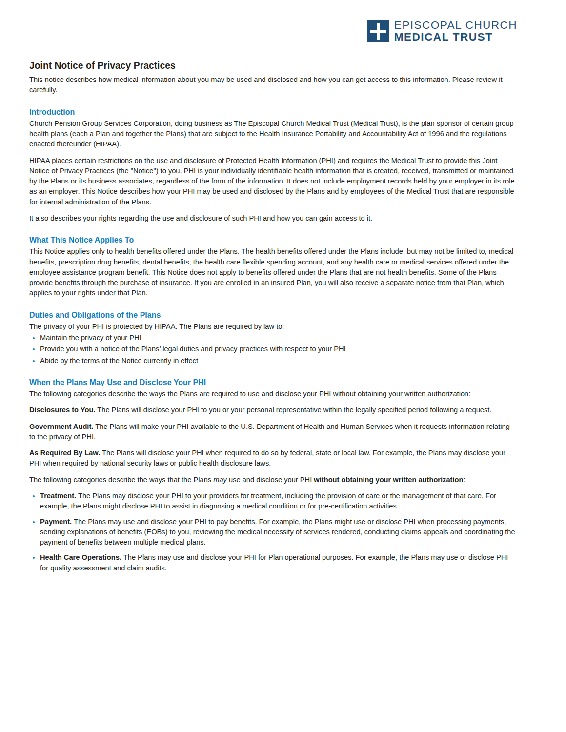EPISCOPAL CHURCH
MEDICAL TRUST
Joint Notice of Privacy Practices
This notice describes how medical information about you may be used and disclosed and how you can get access to this information. Please review it carefully.
Introduction
Church Pension Group Services Corporation, doing business as The Episcopal Church Medical Trust (Medical Trust), is the plan sponsor of certain group health plans (each a Plan and together the Plans) that are subject to the Health Insurance Portability and Accountability Act of 1996 and the regulations enacted thereunder (HIPAA).
HIPAA places certain restrictions on the use and disclosure of Protected Health Information (PHI) and requires the Medical Trust to provide this Joint Notice of Privacy Practices (the "Notice") to you. PHI is your individually identifiable health information that is created, received, transmitted or maintained by the Plans or its business associates, regardless of the form of the information. It does not include employment records held by your employer in its role as an employer. This Notice describes how your PHI may be used and disclosed by the Plans and by employees of the Medical Trust that are responsible for internal administration of the Plans.
It also describes your rights regarding the use and disclosure of such PHI and how you can gain access to it.
What This Notice Applies To
This Notice applies only to health benefits offered under the Plans. The health benefits offered under the Plans include, but may not be limited to, medical benefits, prescription drug benefits, dental benefits, the health care flexible spending account, and any health care or medical services offered under the employee assistance program benefit. This Notice does not apply to benefits offered under the Plans that are not health benefits. Some of the Plans provide benefits through the purchase of insurance. If you are enrolled in an insured Plan, you will also receive a separate notice from that Plan, which applies to your rights under that Plan.
Duties and Obligations of the Plans
The privacy of your PHI is protected by HIPAA. The Plans are required by law to:
Maintain the privacy of your PHI
Provide you with a notice of the Plans’ legal duties and privacy practices with respect to your PHI
Abide by the terms of the Notice currently in effect
When the Plans May Use and Disclose Your PHI
The following categories describe the ways the Plans are required to use and disclose your PHI without obtaining your written authorization:
Disclosures to You. The Plans will disclose your PHI to you or your personal representative within the legally specified period following a request.
Government Audit. The Plans will make your PHI available to the U.S. Department of Health and Human Services when it requests information relating to the privacy of PHI.
As Required By Law. The Plans will disclose your PHI when required to do so by federal, state or local law. For example, the Plans may disclose your PHI when required by national security laws or public health disclosure laws.
The following categories describe the ways that the Plans may use and disclose your PHI without obtaining your written authorization:
Treatment. The Plans may disclose your PHI to your providers for treatment, including the provision of care or the management of that care. For example, the Plans might disclose PHI to assist in diagnosing a medical condition or for pre-certification activities.
Payment. The Plans may use and disclose your PHI to pay benefits. For example, the Plans might use or disclose PHI when processing payments, sending explanations of benefits (EOBs) to you, reviewing the medical necessity of services rendered, conducting claims appeals and coordinating the payment of benefits between multiple medical plans.
Health Care Operations. The Plans may use and disclose your PHI for Plan operational purposes. For example, the Plans may use or disclose PHI for quality assessment and claim audits.